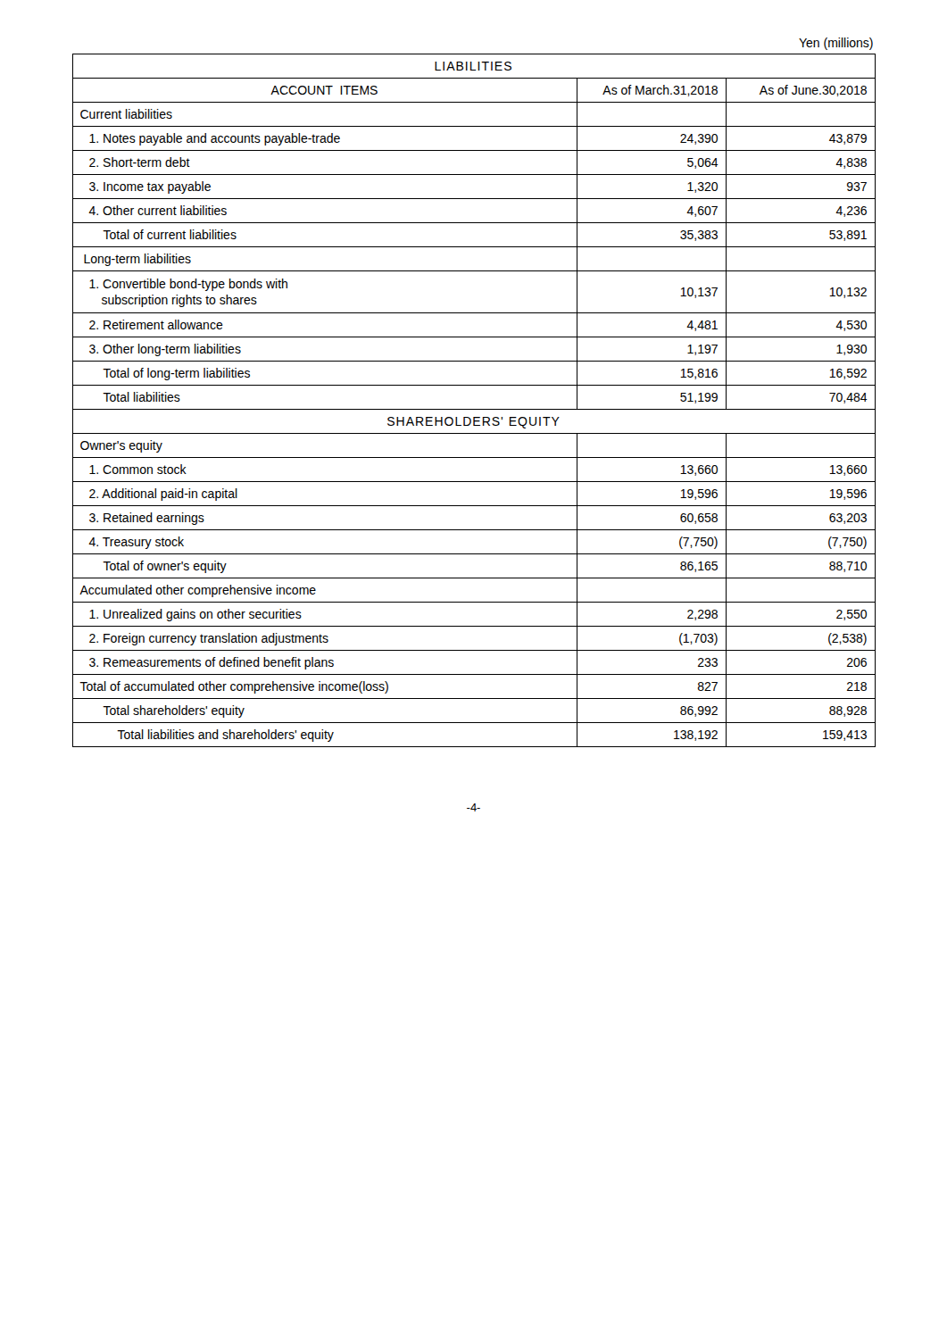Yen (millions)
| LIABILITIES |
| ACCOUNT ITEMS | As of March.31,2018 | As of June.30,2018 |
| Current liabilities | | |
| 1. Notes payable and accounts payable-trade | 24,390 | 43,879 |
| 2. Short-term debt | 5,064 | 4,838 |
| 3. Income tax payable | 1,320 | 937 |
| 4. Other current liabilities | 4,607 | 4,236 |
| Total of current liabilities | 35,383 | 53,891 |
| Long-term liabilities | | |
| 1. Convertible bond-type bonds with subscription rights to shares | 10,137 | 10,132 |
| 2. Retirement allowance | 4,481 | 4,530 |
| 3. Other long-term liabilities | 1,197 | 1,930 |
| Total of long-term liabilities | 15,816 | 16,592 |
| Total liabilities | 51,199 | 70,484 |
| SHAREHOLDERS' EQUITY |
| Owner's equity | | |
| 1. Common stock | 13,660 | 13,660 |
| 2. Additional paid-in capital | 19,596 | 19,596 |
| 3. Retained earnings | 60,658 | 63,203 |
| 4. Treasury stock | (7,750) | (7,750) |
| Total of owner's equity | 86,165 | 88,710 |
| Accumulated other comprehensive income | | |
| 1. Unrealized gains on other securities | 2,298 | 2,550 |
| 2. Foreign currency translation adjustments | (1,703) | (2,538) |
| 3. Remeasurements of defined benefit plans | 233 | 206 |
| Total of accumulated other comprehensive income(loss) | 827 | 218 |
| Total shareholders' equity | 86,992 | 88,928 |
| Total liabilities and shareholders' equity | 138,192 | 159,413 |
-4-